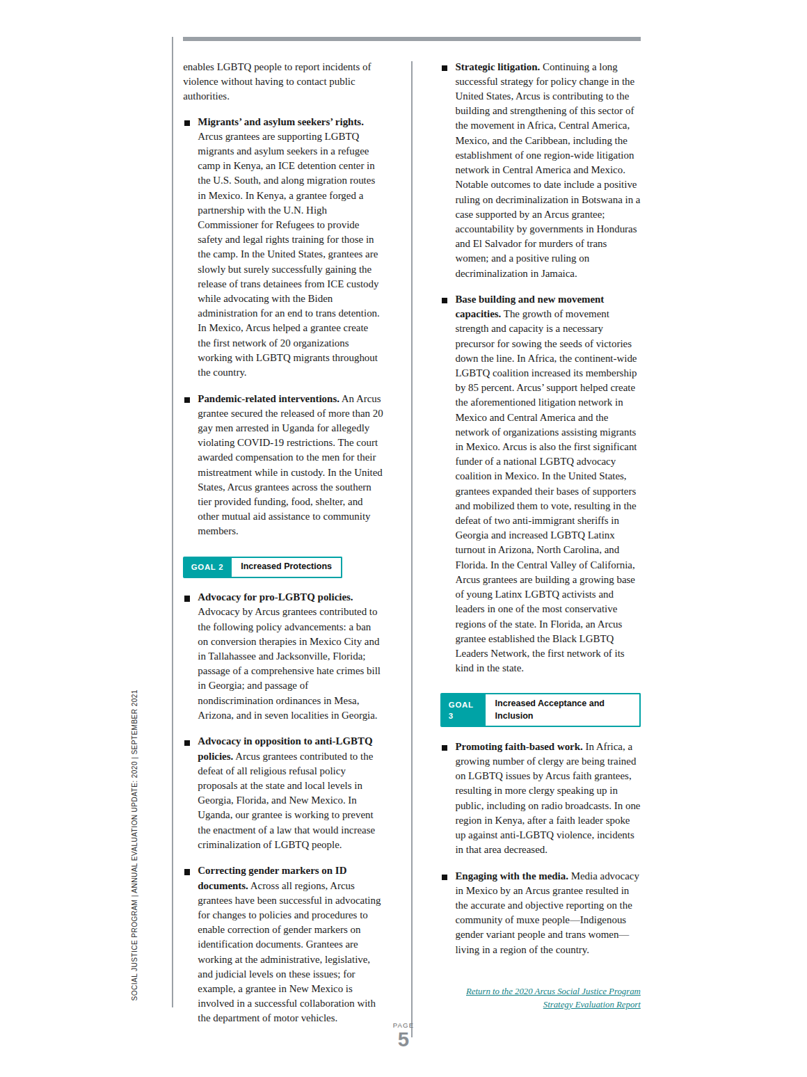SOCIAL JUSTICE PROGRAM | ANNUAL EVALUATION UPDATE: 2020 | SEPTEMBER 2021
enables LGBTQ people to report incidents of violence without having to contact public authorities.
Migrants’ and asylum seekers’ rights. Arcus grantees are supporting LGBTQ migrants and asylum seekers in a refugee camp in Kenya, an ICE detention center in the U.S. South, and along migration routes in Mexico. In Kenya, a grantee forged a partnership with the U.N. High Commissioner for Refugees to provide safety and legal rights training for those in the camp. In the United States, grantees are slowly but surely successfully gaining the release of trans detainees from ICE custody while advocating with the Biden administration for an end to trans detention. In Mexico, Arcus helped a grantee create the first network of 20 organizations working with LGBTQ migrants throughout the country.
Pandemic-related interventions. An Arcus grantee secured the released of more than 20 gay men arrested in Uganda for allegedly violating COVID-19 restrictions. The court awarded compensation to the men for their mistreatment while in custody. In the United States, Arcus grantees across the southern tier provided funding, food, shelter, and other mutual aid assistance to community members.
GOAL 2
Increased Protections
Advocacy for pro-LGBTQ policies. Advocacy by Arcus grantees contributed to the following policy advancements: a ban on conversion therapies in Mexico City and in Tallahassee and Jacksonville, Florida; passage of a comprehensive hate crimes bill in Georgia; and passage of nondiscrimination ordinances in Mesa, Arizona, and in seven localities in Georgia.
Advocacy in opposition to anti-LGBTQ policies. Arcus grantees contributed to the defeat of all religious refusal policy proposals at the state and local levels in Georgia, Florida, and New Mexico. In Uganda, our grantee is working to prevent the enactment of a law that would increase criminalization of LGBTQ people.
Correcting gender markers on ID documents. Across all regions, Arcus grantees have been successful in advocating for changes to policies and procedures to enable correction of gender markers on identification documents. Grantees are working at the administrative, legislative, and judicial levels on these issues; for example, a grantee in New Mexico is involved in a successful collaboration with the department of motor vehicles.
Strategic litigation. Continuing a long successful strategy for policy change in the United States, Arcus is contributing to the building and strengthening of this sector of the movement in Africa, Central America, Mexico, and the Caribbean, including the establishment of one region-wide litigation network in Central America and Mexico. Notable outcomes to date include a positive ruling on decriminalization in Botswana in a case supported by an Arcus grantee; accountability by governments in Honduras and El Salvador for murders of trans women; and a positive ruling on decriminalization in Jamaica.
Base building and new movement capacities. The growth of movement strength and capacity is a necessary precursor for sowing the seeds of victories down the line. In Africa, the continent-wide LGBTQ coalition increased its membership by 85 percent. Arcus’ support helped create the aforementioned litigation network in Mexico and Central America and the network of organizations assisting migrants in Mexico. Arcus is also the first significant funder of a national LGBTQ advocacy coalition in Mexico. In the United States, grantees expanded their bases of supporters and mobilized them to vote, resulting in the defeat of two anti-immigrant sheriffs in Georgia and increased LGBTQ Latinx turnout in Arizona, North Carolina, and Florida. In the Central Valley of California, Arcus grantees are building a growing base of young Latinx LGBTQ activists and leaders in one of the most conservative regions of the state. In Florida, an Arcus grantee established the Black LGBTQ Leaders Network, the first network of its kind in the state.
GOAL 3
Increased Acceptance and Inclusion
Promoting faith-based work. In Africa, a growing number of clergy are being trained on LGBTQ issues by Arcus faith grantees, resulting in more clergy speaking up in public, including on radio broadcasts. In one region in Kenya, after a faith leader spoke up against anti-LGBTQ violence, incidents in that area decreased.
Engaging with the media. Media advocacy in Mexico by an Arcus grantee resulted in the accurate and objective reporting on the community of muxe people—Indigenous gender variant people and trans women—living in a region of the country.
Return to the 2020 Arcus Social Justice Program
Strategy Evaluation Report
PAGE
5